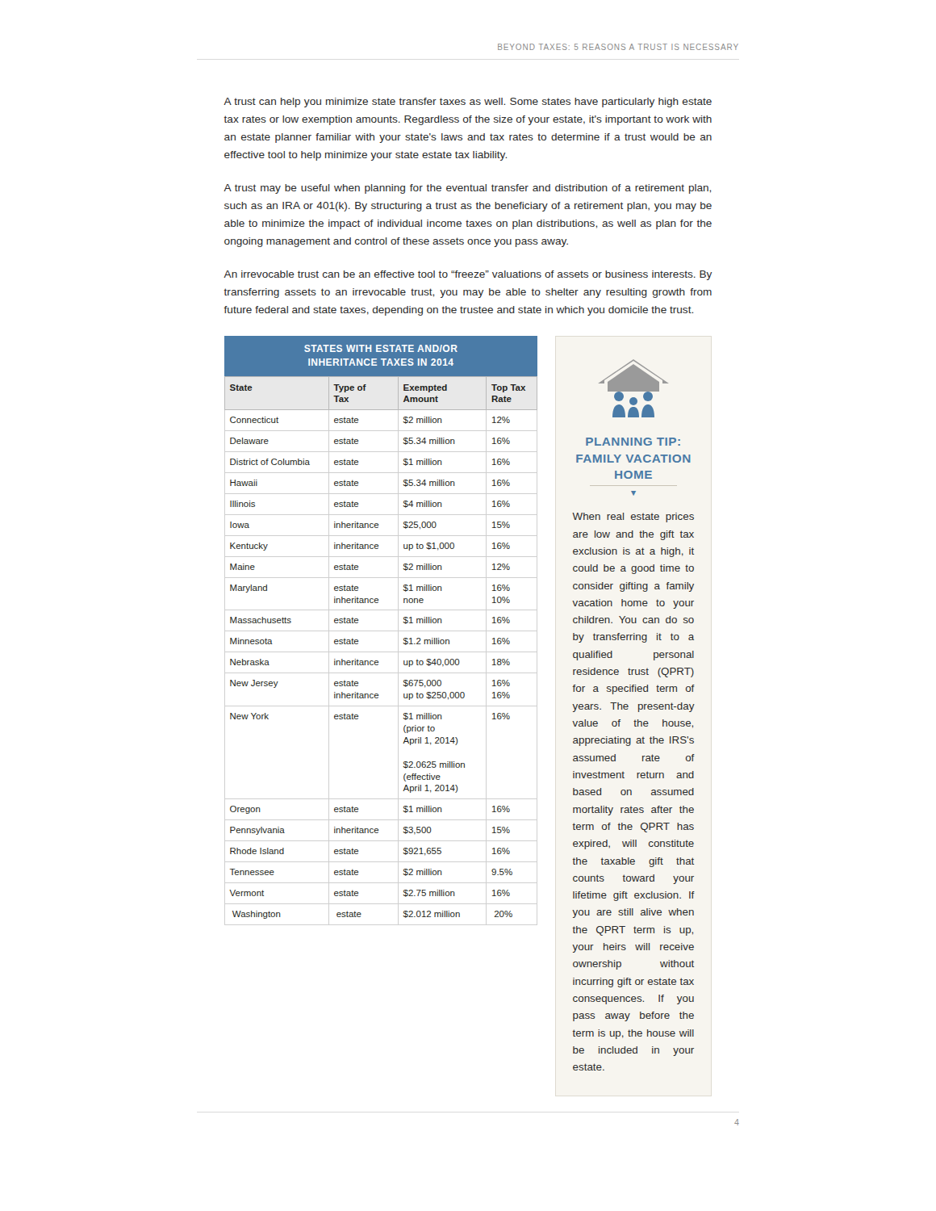Beyond Taxes: 5 Reasons a Trust is Necessary
A trust can help you minimize state transfer taxes as well. Some states have particularly high estate tax rates or low exemption amounts. Regardless of the size of your estate, it's important to work with an estate planner familiar with your state's laws and tax rates to determine if a trust would be an effective tool to help minimize your state estate tax liability.
A trust may be useful when planning for the eventual transfer and distribution of a retirement plan, such as an IRA or 401(k). By structuring a trust as the beneficiary of a retirement plan, you may be able to minimize the impact of individual income taxes on plan distributions, as well as plan for the ongoing management and control of these assets once you pass away.
An irrevocable trust can be an effective tool to “freeze” valuations of assets or business interests. By transferring assets to an irrevocable trust, you may be able to shelter any resulting growth from future federal and state taxes, depending on the trustee and state in which you domicile the trust.
States with Estate and/or Inheritance Taxes in 2014
| State | Type of Tax | Exempted Amount | Top Tax Rate |
| --- | --- | --- | --- |
| Connecticut | estate | $2 million | 12% |
| Delaware | estate | $5.34 million | 16% |
| District of Columbia | estate | $1 million | 16% |
| Hawaii | estate | $5.34 million | 16% |
| Illinois | estate | $4 million | 16% |
| Iowa | inheritance | $25,000 | 15% |
| Kentucky | inheritance | up to $1,000 | 16% |
| Maine | estate | $2 million | 12% |
| Maryland | estate inheritance | $1 million none | 16% 10% |
| Massachusetts | estate | $1 million | 16% |
| Minnesota | estate | $1.2 million | 16% |
| Nebraska | inheritance | up to $40,000 | 18% |
| New Jersey | estate inheritance | $675,000 up to $250,000 | 16% 16% |
| New York | estate | $1 million (prior to April 1, 2014) $2.0625 million (effective April 1, 2014) | 16% |
| Oregon | estate | $1 million | 16% |
| Pennsylvania | inheritance | $3,500 | 15% |
| Rhode Island | estate | $921,655 | 16% |
| Tennessee | estate | $2 million | 9.5% |
| Vermont | estate | $2.75 million | 16% |
| Washington | estate | $2.012 million | 20% |
Planning Tip:
Family Vacation Home
▼
When real estate prices are low and the gift tax exclusion is at a high, it could be a good time to consider gifting a family vacation home to your children. You can do so by transferring it to a qualified personal residence trust (QPRT) for a specified term of years. The present-day value of the house, appreciating at the IRS's assumed rate of investment return and based on assumed mortality rates after the term of the QPRT has expired, will constitute the taxable gift that counts toward your lifetime gift exclusion. If you are still alive when the QPRT term is up, your heirs will receive ownership without incurring gift or estate tax consequences. If you pass away before the term is up, the house will be included in your estate.
4